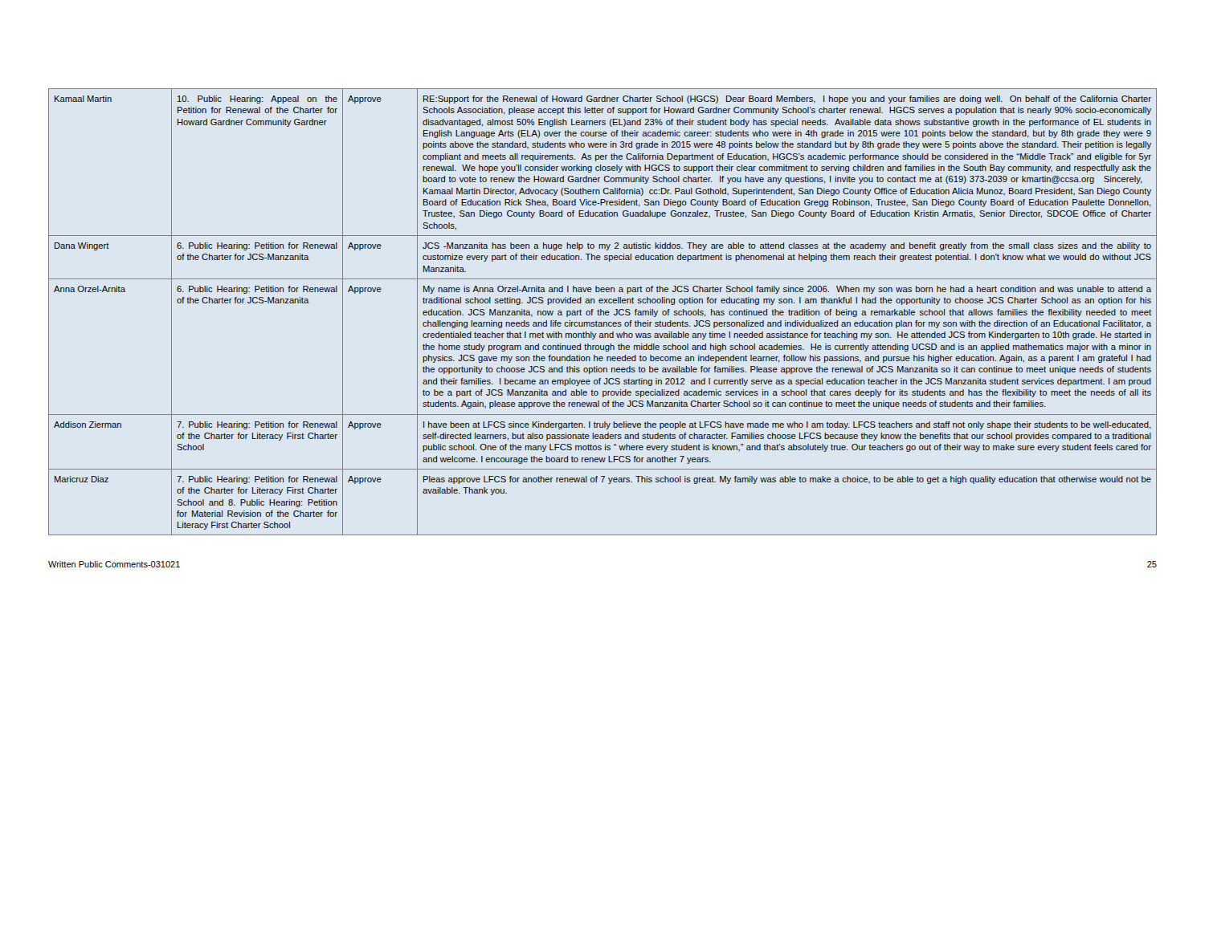| Kamaal Martin | 10. Public Hearing: Appeal on the Petition for Renewal of the Charter for Howard Gardner Community Gardner | Approve | RE:Support for the Renewal of Howard Gardner Charter School (HGCS) Dear Board Members, I hope you and your families are doing well. On behalf of the California Charter Schools Association, please accept this letter of support for Howard Gardner Community School’s charter renewal. HGCS serves a population that is nearly 90% socio-economically disadvantaged, almost 50% English Learners (EL)and 23% of their student body has special needs. Available data shows substantive growth in the performance of EL students in English Language Arts (ELA) over the course of their academic career: students who were in 4th grade in 2015 were 101 points below the standard, but by 8th grade they were 9 points above the standard, students who were in 3rd grade in 2015 were 48 points below the standard but by 8th grade they were 5 points above the standard. Their petition is legally compliant and meets all requirements. As per the California Department of Education, HGCS’s academic performance should be considered in the “Middle Track” and eligible for 5yr renewal. We hope you’ll consider working closely with HGCS to support their clear commitment to serving children and families in the South Bay community, and respectfully ask the board to vote to renew the Howard Gardner Community School charter. If you have any questions, I invite you to contact me at (619) 373-2039 or kmartin@ccsa.org Sincerely, Kamaal Martin Director, Advocacy (Southern California) cc:Dr. Paul Gothold, Superintendent, San Diego County Office of Education Alicia Munoz, Board President, San Diego County Board of Education Rick Shea, Board Vice-President, San Diego County Board of Education Gregg Robinson, Trustee, San Diego County Board of Education Paulette Donnellon, Trustee, San Diego County Board of Education Guadalupe Gonzalez, Trustee, San Diego County Board of Education Kristin Armatis, Senior Director, SDCOE Office of Charter Schools, |
| Dana Wingert | 6. Public Hearing: Petition for Renewal of the Charter for JCS-Manzanita | Approve | JCS -Manzanita has been a huge help to my 2 autistic kiddos. They are able to attend classes at the academy and benefit greatly from the small class sizes and the ability to customize every part of their education. The special education department is phenomenal at helping them reach their greatest potential. I don't know what we would do without JCS Manzanita. |
| Anna Orzel-Arnita | 6. Public Hearing: Petition for Renewal of the Charter for JCS-Manzanita | Approve | My name is Anna Orzel-Arnita and I have been a part of the JCS Charter School family since 2006. When my son was born he had a heart condition and was unable to attend a traditional school setting. JCS provided an excellent schooling option for educating my son. I am thankful I had the opportunity to choose JCS Charter School as an option for his education. JCS Manzanita, now a part of the JCS family of schools, has continued the tradition of being a remarkable school that allows families the flexibility needed to meet challenging learning needs and life circumstances of their students. JCS personalized and individualized an education plan for my son with the direction of an Educational Facilitator, a credentialed teacher that I met with monthly and who was available any time I needed assistance for teaching my son. He attended JCS from Kindergarten to 10th grade. He started in the home study program and continued through the middle school and high school academies. He is currently attending UCSD and is an applied mathematics major with a minor in physics. JCS gave my son the foundation he needed to become an independent learner, follow his passions, and pursue his higher education. Again, as a parent I am grateful I had the opportunity to choose JCS and this option needs to be available for families. Please approve the renewal of JCS Manzanita so it can continue to meet unique needs of students and their families. I became an employee of JCS starting in 2012 and I currently serve as a special education teacher in the JCS Manzanita student services department. I am proud to be a part of JCS Manzanita and able to provide specialized academic services in a school that cares deeply for its students and has the flexibility to meet the needs of all its students. Again, please approve the renewal of the JCS Manzanita Charter School so it can continue to meet the unique needs of students and their families. |
| Addison Zierman | 7. Public Hearing: Petition for Renewal of the Charter for Literacy First Charter School | Approve | I have been at LFCS since Kindergarten. I truly believe the people at LFCS have made me who I am today. LFCS teachers and staff not only shape their students to be well-educated, self-directed learners, but also passionate leaders and students of character. Families choose LFCS because they know the benefits that our school provides compared to a traditional public school. One of the many LFCS mottos is “ where every student is known,” and that’s absolutely true. Our teachers go out of their way to make sure every student feels cared for and welcome. I encourage the board to renew LFCS for another 7 years. |
| Maricruz Diaz | 7. Public Hearing: Petition for Renewal of the Charter for Literacy First Charter School and 8. Public Hearing: Petition for Material Revision of the Charter for Literacy First Charter School | Approve | Pleas approve LFCS for another renewal of 7 years. This school is great. My family was able to make a choice, to be able to get a high quality education that otherwise would not be available. Thank you. |
Written Public Comments-031021
25